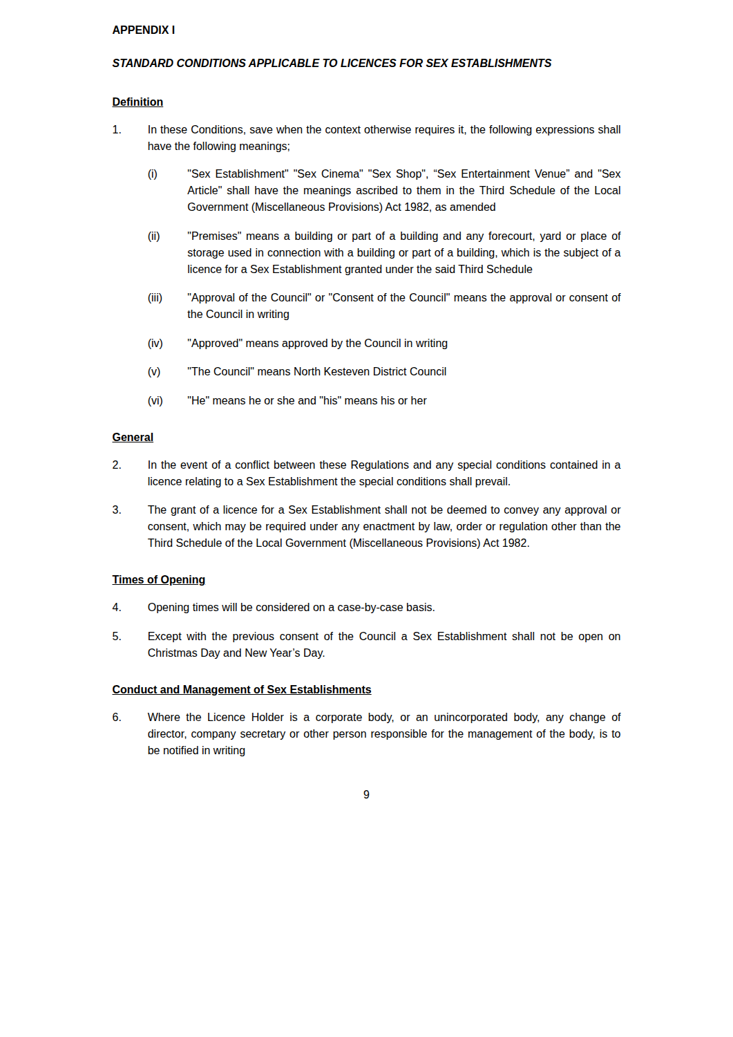APPENDIX I
STANDARD CONDITIONS APPLICABLE TO LICENCES FOR SEX ESTABLISHMENTS
Definition
1. In these Conditions, save when the context otherwise requires it, the following expressions shall have the following meanings;
(i) "Sex Establishment" "Sex Cinema" "Sex Shop", “Sex Entertainment Venue” and "Sex Article" shall have the meanings ascribed to them in the Third Schedule of the Local Government (Miscellaneous Provisions) Act 1982, as amended
(ii) "Premises" means a building or part of a building and any forecourt, yard or place of storage used in connection with a building or part of a building, which is the subject of a licence for a Sex Establishment granted under the said Third Schedule
(iii) "Approval of the Council" or "Consent of the Council" means the approval or consent of the Council in writing
(iv) "Approved" means approved by the Council in writing
(v) "The Council" means North Kesteven District Council
(vi) "He" means he or she and "his" means his or her
General
2. In the event of a conflict between these Regulations and any special conditions contained in a licence relating to a Sex Establishment the special conditions shall prevail.
3. The grant of a licence for a Sex Establishment shall not be deemed to convey any approval or consent, which may be required under any enactment by law, order or regulation other than the Third Schedule of the Local Government (Miscellaneous Provisions) Act 1982.
Times of Opening
4. Opening times will be considered on a case-by-case basis.
5. Except with the previous consent of the Council a Sex Establishment shall not be open on Christmas Day and New Year’s Day.
Conduct and Management of Sex Establishments
6. Where the Licence Holder is a corporate body, or an unincorporated body, any change of director, company secretary or other person responsible for the management of the body, is to be notified in writing
9